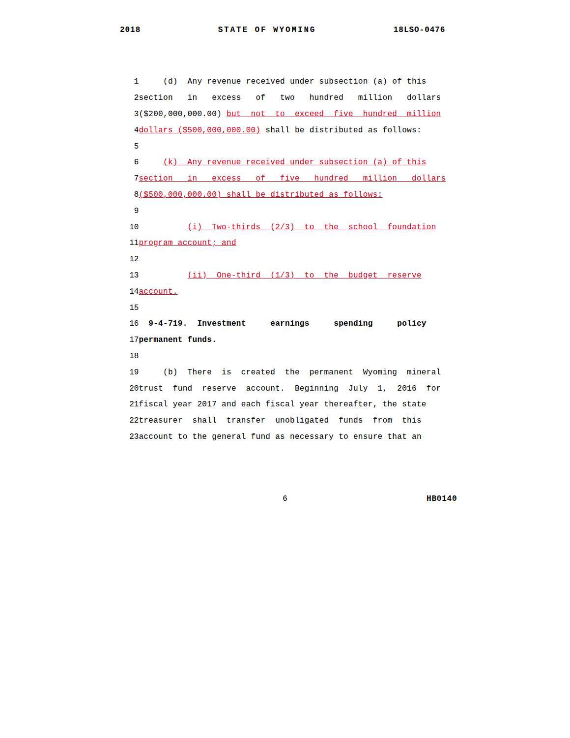2018
STATE OF WYOMING
18LSO-0476
| 1 | (d) Any revenue received under subsection (a) of this |
| 2 | section in excess of two hundred million dollars |
| 3 | ($200,000,000.00) but not to exceed five hundred million |
| 4 | dollars ($500,000,000.00) shall be distributed as follows: |
| 5 | |
| 6 | (k) Any revenue received under subsection (a) of this |
| 7 | section in excess of five hundred million dollars |
| 8 | ($500,000,000.00) shall be distributed as follows: |
| 9 | |
| 10 | (i) Two-thirds (2/3) to the school foundation |
| 11 | program account; and |
| 12 | |
| 13 | (ii) One-third (1/3) to the budget reserve |
| 14 | account. |
| 15 | |
| 16 | 9-4-719. Investment earnings spending policy |
| 17 | permanent funds. |
| 18 | |
| 19 | (b) There is created the permanent Wyoming mineral |
| 20 | trust fund reserve account. Beginning July 1, 2016 for |
| 21 | fiscal year 2017 and each fiscal year thereafter, the state |
| 22 | treasurer shall transfer unobligated funds from this |
| 23 | account to the general fund as necessary to ensure that an |
6
HB0140